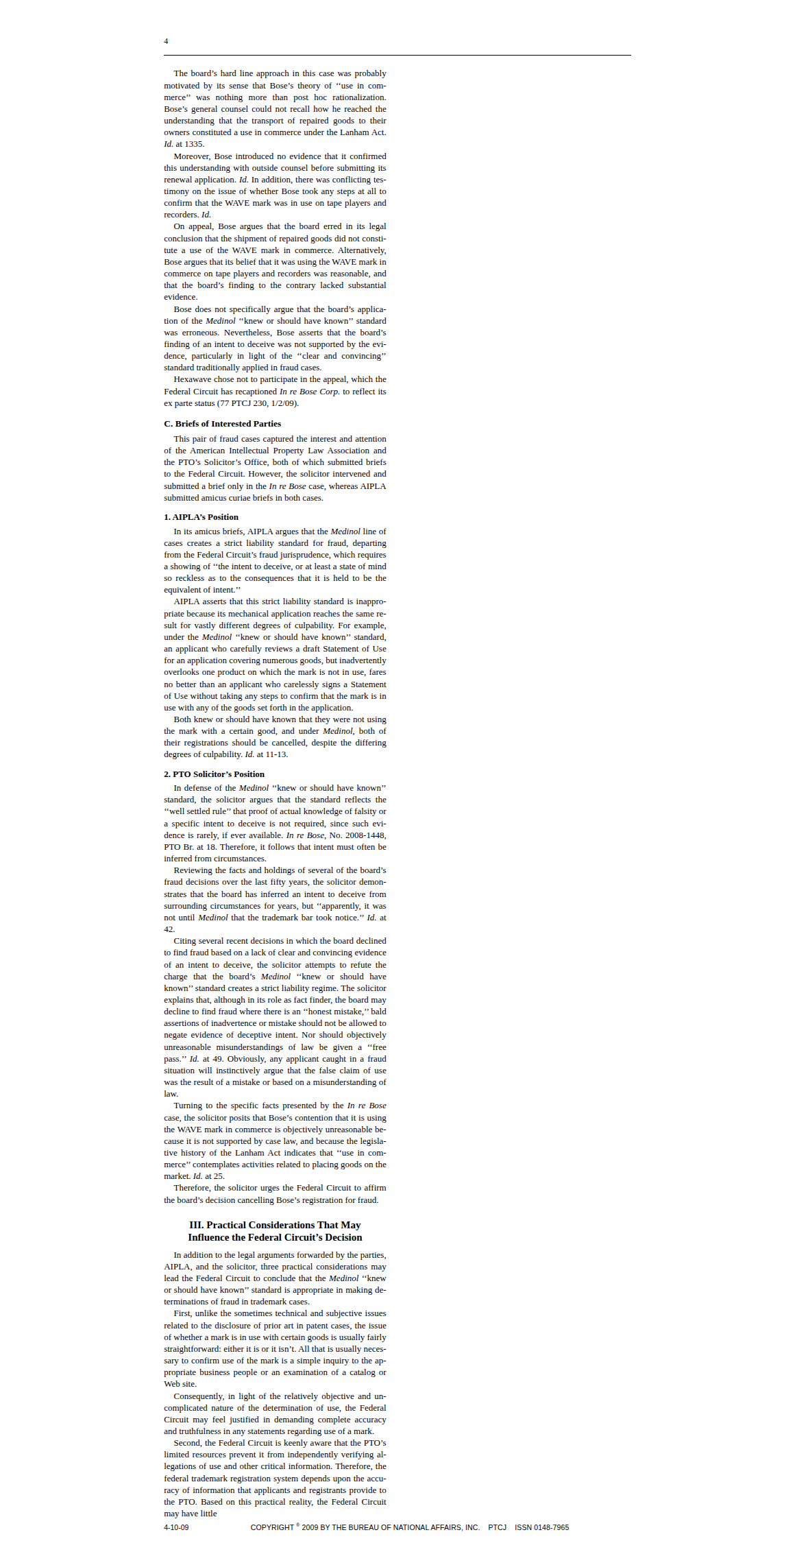4
The board’s hard line approach in this case was probably motivated by its sense that Bose’s theory of ‘‘use in commerce’’ was nothing more than post hoc rationalization. Bose’s general counsel could not recall how he reached the understanding that the transport of repaired goods to their owners constituted a use in commerce under the Lanham Act. Id. at 1335.
Moreover, Bose introduced no evidence that it confirmed this understanding with outside counsel before submitting its renewal application. Id. In addition, there was conflicting testimony on the issue of whether Bose took any steps at all to confirm that the WAVE mark was in use on tape players and recorders. Id.
On appeal, Bose argues that the board erred in its legal conclusion that the shipment of repaired goods did not constitute a use of the WAVE mark in commerce. Alternatively, Bose argues that its belief that it was using the WAVE mark in commerce on tape players and recorders was reasonable, and that the board’s finding to the contrary lacked substantial evidence.
Bose does not specifically argue that the board’s application of the Medinol ‘‘knew or should have known’’ standard was erroneous. Nevertheless, Bose asserts that the board’s finding of an intent to deceive was not supported by the evidence, particularly in light of the ‘‘clear and convincing’’ standard traditionally applied in fraud cases.
Hexawave chose not to participate in the appeal, which the Federal Circuit has recaptioned In re Bose Corp. to reflect its ex parte status (77 PTCJ 230, 1/2/09).
C. Briefs of Interested Parties
This pair of fraud cases captured the interest and attention of the American Intellectual Property Law Association and the PTO’s Solicitor’s Office, both of which submitted briefs to the Federal Circuit. However, the solicitor intervened and submitted a brief only in the In re Bose case, whereas AIPLA submitted amicus curiae briefs in both cases.
1. AIPLA’s Position
In its amicus briefs, AIPLA argues that the Medinol line of cases creates a strict liability standard for fraud, departing from the Federal Circuit’s fraud jurisprudence, which requires a showing of ‘‘the intent to deceive, or at least a state of mind so reckless as to the consequences that it is held to be the equivalent of intent.’’
AIPLA asserts that this strict liability standard is inappropriate because its mechanical application reaches the same result for vastly different degrees of culpability. For example, under the Medinol ‘‘knew or should have known’’ standard, an applicant who carefully reviews a draft Statement of Use for an application covering numerous goods, but inadvertently overlooks one product on which the mark is not in use, fares no better than an applicant who carelessly signs a Statement of Use without taking any steps to confirm that the mark is in use with any of the goods set forth in the application.
Both knew or should have known that they were not using the mark with a certain good, and under Medinol, both of their registrations should be cancelled, despite the differing degrees of culpability. Id. at 11-13.
2. PTO Solicitor’s Position
In defense of the Medinol ‘‘knew or should have known’’ standard, the solicitor argues that the standard reflects the ‘‘well settled rule’’ that proof of actual knowledge of falsity or a specific intent to deceive is not required, since such evidence is rarely, if ever available. In re Bose, No. 2008-1448, PTO Br. at 18. Therefore, it follows that intent must often be inferred from circumstances.
Reviewing the facts and holdings of several of the board’s fraud decisions over the last fifty years, the solicitor demonstrates that the board has inferred an intent to deceive from surrounding circumstances for years, but ‘‘apparently, it was not until Medinol that the trademark bar took notice.’’ Id. at 42.
Citing several recent decisions in which the board declined to find fraud based on a lack of clear and convincing evidence of an intent to deceive, the solicitor attempts to refute the charge that the board’s Medinol ‘‘knew or should have known’’ standard creates a strict liability regime. The solicitor explains that, although in its role as fact finder, the board may decline to find fraud where there is an ‘‘honest mistake,’’ bald assertions of inadvertence or mistake should not be allowed to negate evidence of deceptive intent. Nor should objectively unreasonable misunderstandings of law be given a ‘‘free pass.’’ Id. at 49. Obviously, any applicant caught in a fraud situation will instinctively argue that the false claim of use was the result of a mistake or based on a misunderstanding of law.
Turning to the specific facts presented by the In re Bose case, the solicitor posits that Bose’s contention that it is using the WAVE mark in commerce is objectively unreasonable because it is not supported by case law, and because the legislative history of the Lanham Act indicates that ‘‘use in commerce’’ contemplates activities related to placing goods on the market. Id. at 25.
Therefore, the solicitor urges the Federal Circuit to affirm the board’s decision cancelling Bose’s registration for fraud.
III. Practical Considerations That May
Influence the Federal Circuit’s Decision
In addition to the legal arguments forwarded by the parties, AIPLA, and the solicitor, three practical considerations may lead the Federal Circuit to conclude that the Medinol ‘‘knew or should have known’’ standard is appropriate in making determinations of fraud in trademark cases.
First, unlike the sometimes technical and subjective issues related to the disclosure of prior art in patent cases, the issue of whether a mark is in use with certain goods is usually fairly straightforward: either it is or it isn’t. All that is usually necessary to confirm use of the mark is a simple inquiry to the appropriate business people or an examination of a catalog or Web site.
Consequently, in light of the relatively objective and uncomplicated nature of the determination of use, the Federal Circuit may feel justified in demanding complete accuracy and truthfulness in any statements regarding use of a mark.
Second, the Federal Circuit is keenly aware that the PTO’s limited resources prevent it from independently verifying allegations of use and other critical information. Therefore, the federal trademark registration system depends upon the accuracy of information that applicants and registrants provide to the PTO. Based on this practical reality, the Federal Circuit may have little
4-10-09
COPYRIGHT ® 2009 BY THE BUREAU OF NATIONAL AFFAIRS, INC. PTCJ ISSN 0148-7965